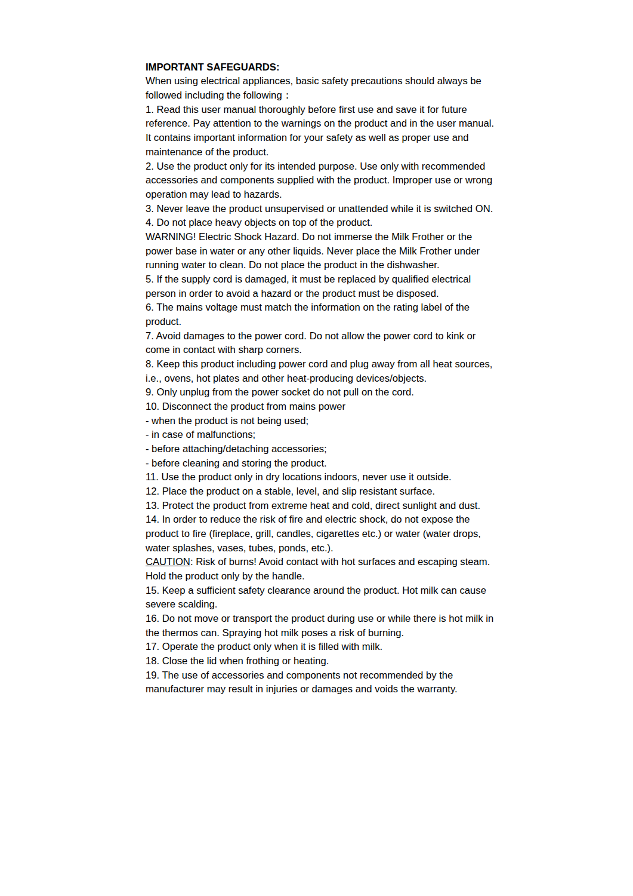IMPORTANT SAFEGUARDS:
When using electrical appliances, basic safety precautions should always be followed including the following：
1. Read this user manual thoroughly before first use and save it for future reference. Pay attention to the warnings on the product and in the user manual. It contains important information for your safety as well as proper use and maintenance of the product.
2. Use the product only for its intended purpose. Use only with recommended accessories and components supplied with the product. Improper use or wrong operation may lead to hazards.
3. Never leave the product unsupervised or unattended while it is switched ON.
4. Do not place heavy objects on top of the product.
WARNING! Electric Shock Hazard. Do not immerse the Milk Frother or the power base in water or any other liquids. Never place the Milk Frother under running water to clean. Do not place the product in the dishwasher.
5. If the supply cord is damaged, it must be replaced by qualified electrical person in order to avoid a hazard or the product must be disposed.
6. The mains voltage must match the information on the rating label of the product.
7. Avoid damages to the power cord. Do not allow the power cord to kink or come in contact with sharp corners.
8. Keep this product including power cord and plug away from all heat sources, i.e., ovens, hot plates and other heat-producing devices/objects.
9. Only unplug from the power socket do not pull on the cord.
10. Disconnect the product from mains power
- when the product is not being used;
- in case of malfunctions;
- before attaching/detaching accessories;
- before cleaning and storing the product.
11. Use the product only in dry locations indoors, never use it outside.
12. Place the product on a stable, level, and slip resistant surface.
13. Protect the product from extreme heat and cold, direct sunlight and dust.
14. In order to reduce the risk of fire and electric shock, do not expose the product to fire (fireplace, grill, candles, cigarettes etc.) or water (water drops, water splashes, vases, tubes, ponds, etc.).
CAUTION: Risk of burns! Avoid contact with hot surfaces and escaping steam. Hold the product only by the handle.
15. Keep a sufficient safety clearance around the product. Hot milk can cause severe scalding.
16. Do not move or transport the product during use or while there is hot milk in the thermos can. Spraying hot milk poses a risk of burning.
17. Operate the product only when it is filled with milk.
18. Close the lid when frothing or heating.
19. The use of accessories and components not recommended by the manufacturer may result in injuries or damages and voids the warranty.